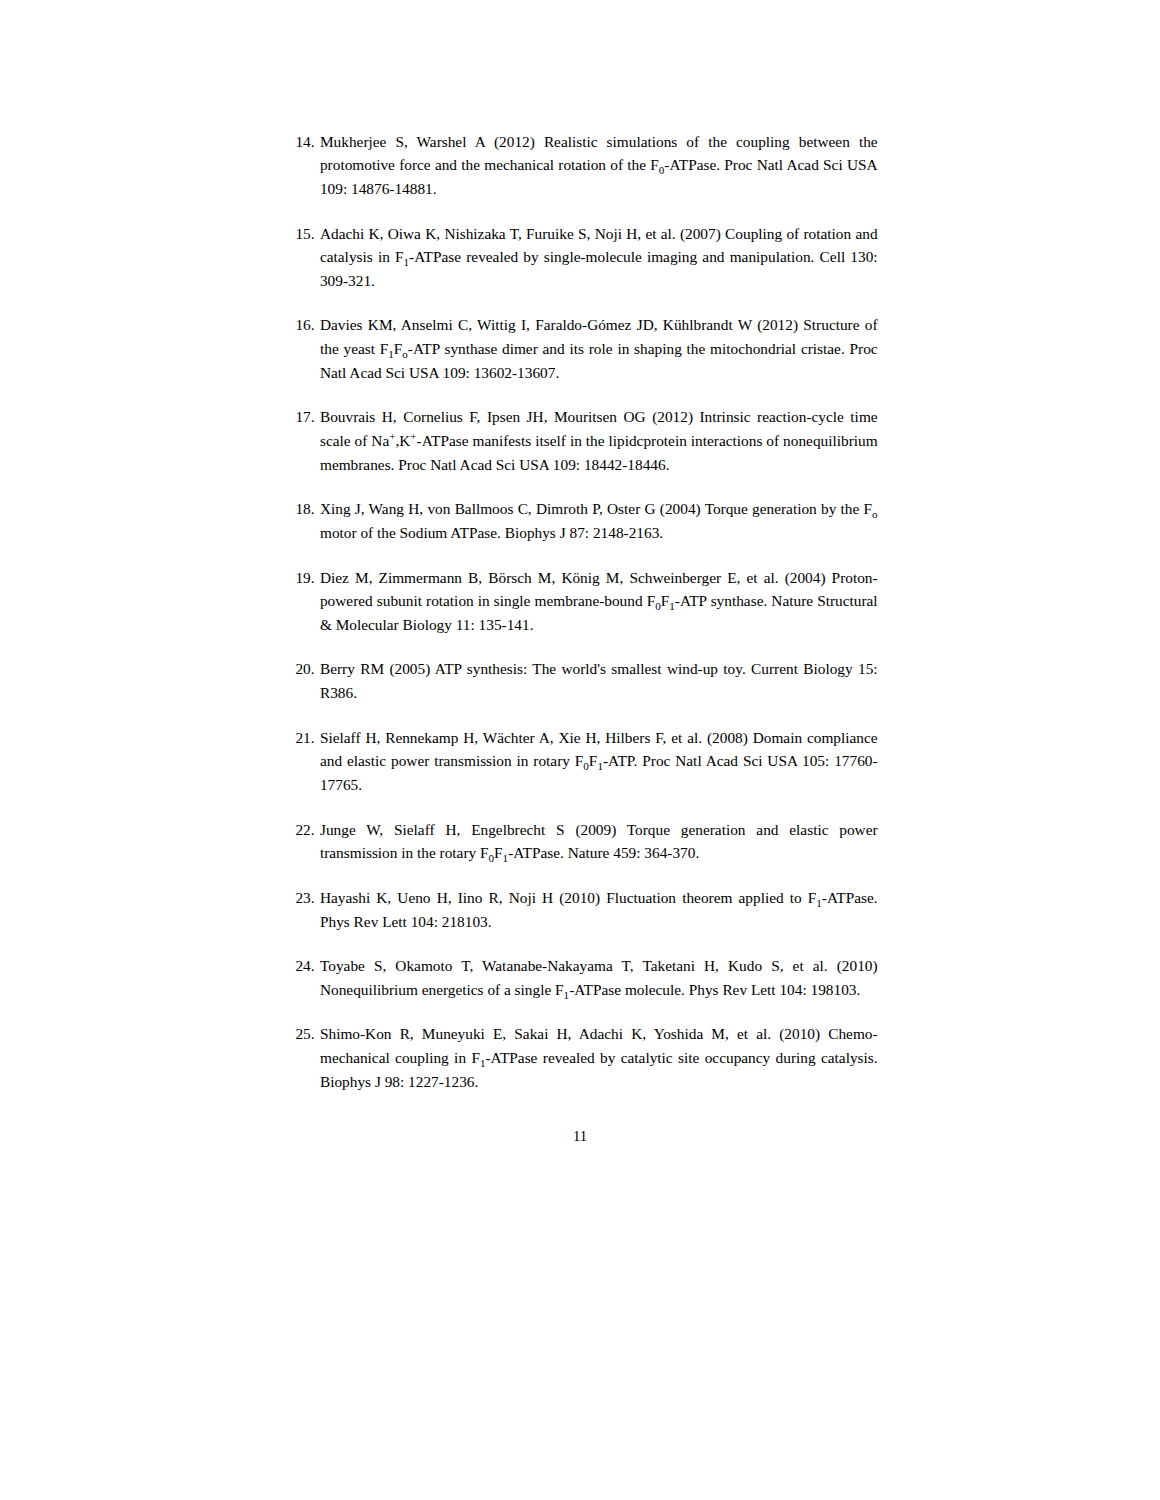14. Mukherjee S, Warshel A (2012) Realistic simulations of the coupling between the protomotive force and the mechanical rotation of the F0-ATPase. Proc Natl Acad Sci USA 109: 14876-14881.
15. Adachi K, Oiwa K, Nishizaka T, Furuike S, Noji H, et al. (2007) Coupling of rotation and catalysis in F1-ATPase revealed by single-molecule imaging and manipulation. Cell 130: 309-321.
16. Davies KM, Anselmi C, Wittig I, Faraldo-Gómez JD, Kühlbrandt W (2012) Structure of the yeast F1Fo-ATP synthase dimer and its role in shaping the mitochondrial cristae. Proc Natl Acad Sci USA 109: 13602-13607.
17. Bouvrais H, Cornelius F, Ipsen JH, Mouritsen OG (2012) Intrinsic reaction-cycle time scale of Na+,K+-ATPase manifests itself in the lipidcprotein interactions of nonequilibrium membranes. Proc Natl Acad Sci USA 109: 18442-18446.
18. Xing J, Wang H, von Ballmoos C, Dimroth P, Oster G (2004) Torque generation by the Fo motor of the Sodium ATPase. Biophys J 87: 2148-2163.
19. Diez M, Zimmermann B, Börsch M, König M, Schweinberger E, et al. (2004) Proton-powered subunit rotation in single membrane-bound F0F1-ATP synthase. Nature Structural & Molecular Biology 11: 135-141.
20. Berry RM (2005) ATP synthesis: The world's smallest wind-up toy. Current Biology 15: R386.
21. Sielaff H, Rennekamp H, Wächter A, Xie H, Hilbers F, et al. (2008) Domain compliance and elastic power transmission in rotary F0F1-ATP. Proc Natl Acad Sci USA 105: 17760-17765.
22. Junge W, Sielaff H, Engelbrecht S (2009) Torque generation and elastic power transmission in the rotary F0F1-ATPase. Nature 459: 364-370.
23. Hayashi K, Ueno H, Iino R, Noji H (2010) Fluctuation theorem applied to F1-ATPase. Phys Rev Lett 104: 218103.
24. Toyabe S, Okamoto T, Watanabe-Nakayama T, Taketani H, Kudo S, et al. (2010) Nonequilibrium energetics of a single F1-ATPase molecule. Phys Rev Lett 104: 198103.
25. Shimo-Kon R, Muneyuki E, Sakai H, Adachi K, Yoshida M, et al. (2010) Chemo-mechanical coupling in F1-ATPase revealed by catalytic site occupancy during catalysis. Biophys J 98: 1227-1236.
11